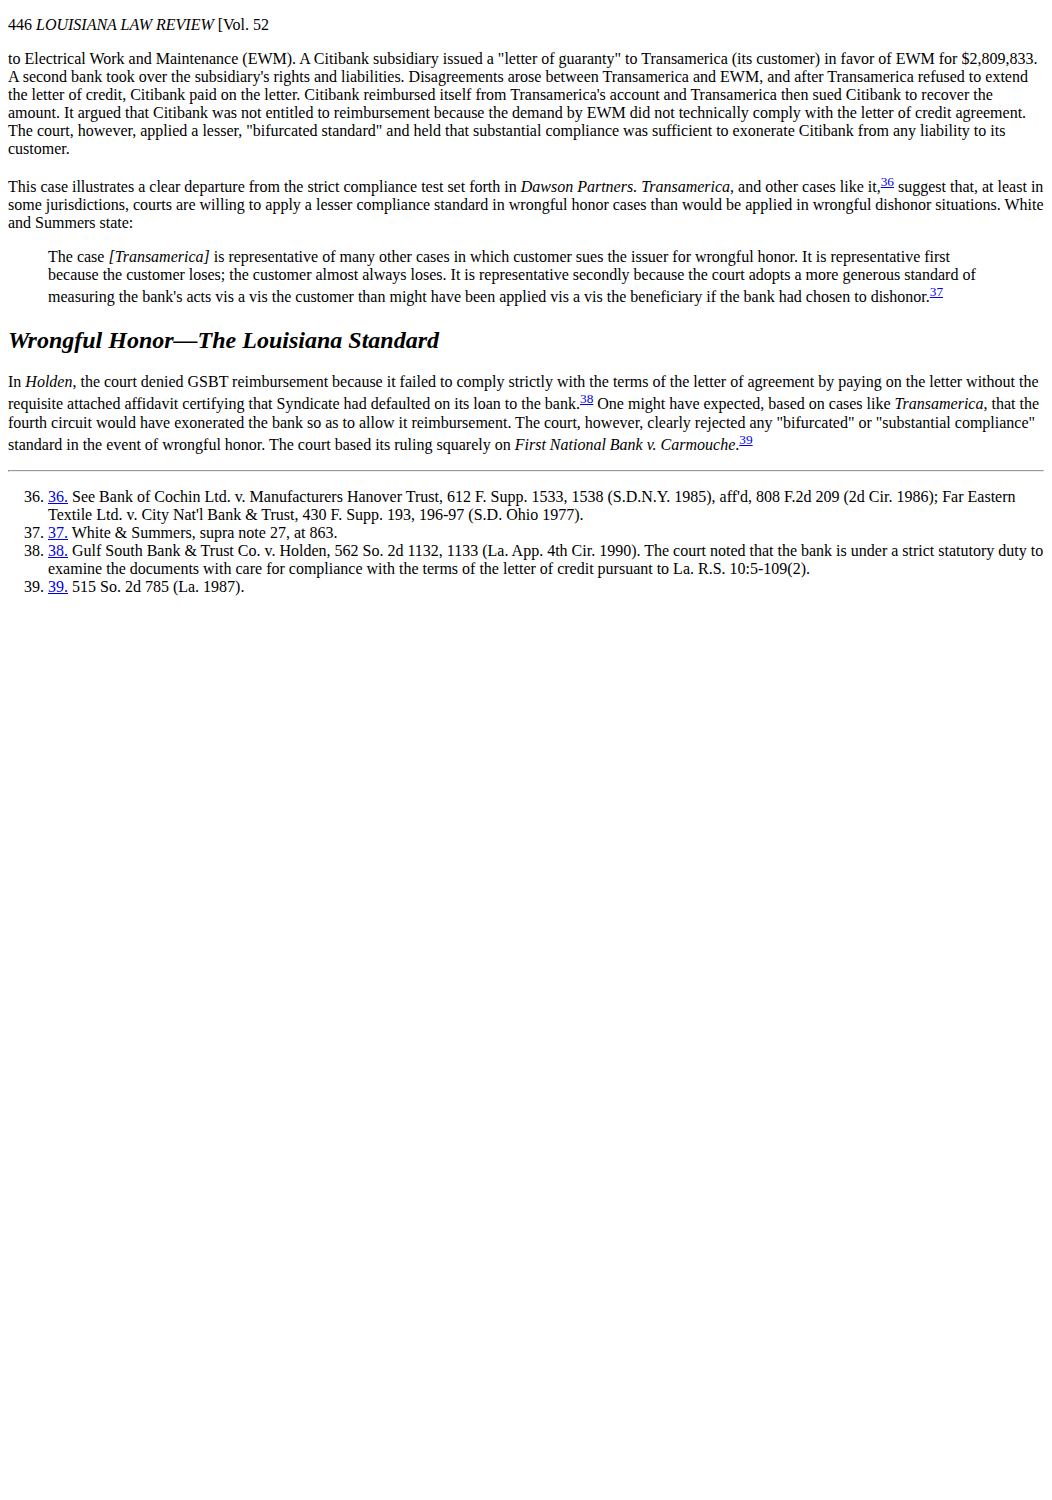446 LOUISIANA LAW REVIEW [Vol. 52
to Electrical Work and Maintenance (EWM). A Citibank subsidiary issued a "letter of guaranty" to Transamerica (its customer) in favor of EWM for $2,809,833. A second bank took over the subsidiary's rights and liabilities. Disagreements arose between Transamerica and EWM, and after Transamerica refused to extend the letter of credit, Citibank paid on the letter. Citibank reimbursed itself from Transamerica's account and Transamerica then sued Citibank to recover the amount. It argued that Citibank was not entitled to reimbursement because the demand by EWM did not technically comply with the letter of credit agreement. The court, however, applied a lesser, "bifurcated standard" and held that substantial compliance was sufficient to exonerate Citibank from any liability to its customer.
This case illustrates a clear departure from the strict compliance test set forth in Dawson Partners. Transamerica, and other cases like it,36 suggest that, at least in some jurisdictions, courts are willing to apply a lesser compliance standard in wrongful honor cases than would be applied in wrongful dishonor situations. White and Summers state:
The case [Transamerica] is representative of many other cases in which customer sues the issuer for wrongful honor. It is representative first because the customer loses; the customer almost always loses. It is representative secondly because the court adopts a more generous standard of measuring the bank's acts vis a vis the customer than might have been applied vis a vis the beneficiary if the bank had chosen to dishonor.37
Wrongful Honor—The Louisiana Standard
In Holden, the court denied GSBT reimbursement because it failed to comply strictly with the terms of the letter of agreement by paying on the letter without the requisite attached affidavit certifying that Syndicate had defaulted on its loan to the bank.38 One might have expected, based on cases like Transamerica, that the fourth circuit would have exonerated the bank so as to allow it reimbursement. The court, however, clearly rejected any "bifurcated" or "substantial compliance" standard in the event of wrongful honor. The court based its ruling squarely on First National Bank v. Carmouche.39
36. See Bank of Cochin Ltd. v. Manufacturers Hanover Trust, 612 F. Supp. 1533, 1538 (S.D.N.Y. 1985), aff'd, 808 F.2d 209 (2d Cir. 1986); Far Eastern Textile Ltd. v. City Nat'l Bank & Trust, 430 F. Supp. 193, 196-97 (S.D. Ohio 1977).
37. White & Summers, supra note 27, at 863.
38. Gulf South Bank & Trust Co. v. Holden, 562 So. 2d 1132, 1133 (La. App. 4th Cir. 1990). The court noted that the bank is under a strict statutory duty to examine the documents with care for compliance with the terms of the letter of credit pursuant to La. R.S. 10:5-109(2).
39. 515 So. 2d 785 (La. 1987).